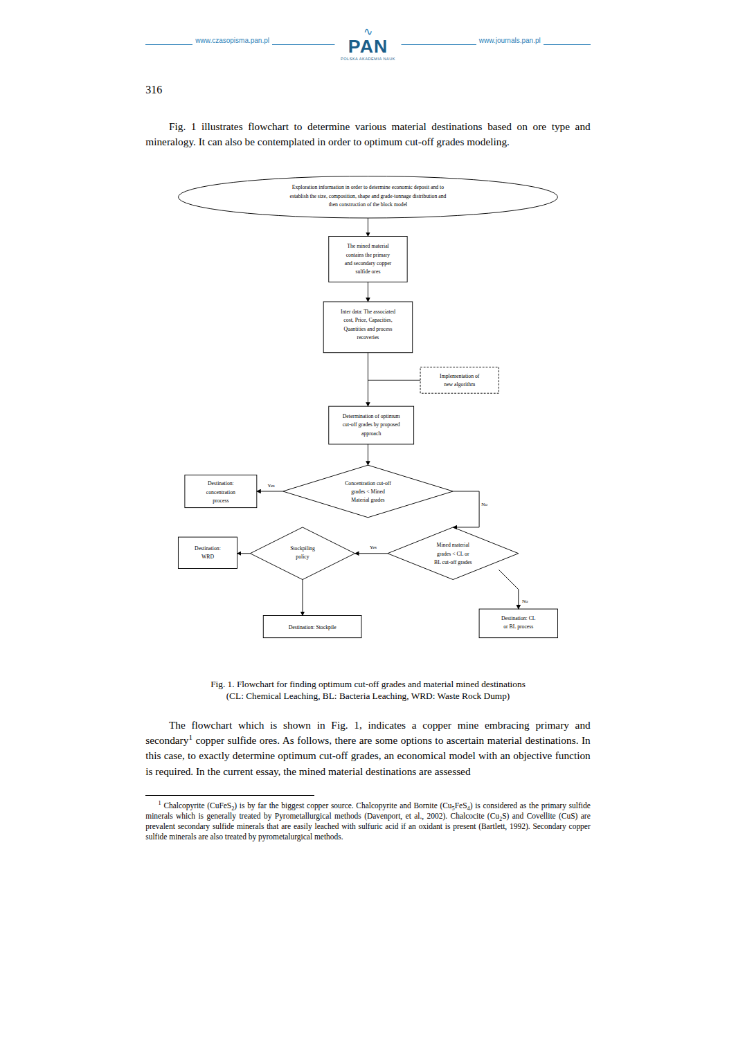www.czasopisma.pan.pl
∿
PAN
POLSKA AKADEMIA NAUK
www.journals.pan.pl
316
Fig. 1 illustrates flowchart to determine various material destinations based on ore type and mineralogy. It can also be contemplated in order to optimum cut-off grades modeling.
Exploration information in order to determine economic deposit and to establish the size, composition, shape and grade-tonnage distribution and then construction of the block model The mined material contains the primary and secondary copper sulfide ores Inter data: The associated cost, Price, Capacities, Quantities and process recoveries Implementation of new algorithm Determination of optimum cut-off grades by proposed approach Concentration cut-off grades < Mined Material grades Destination: concentration process Mined material grades < CL or BL cut-off grades Stockpiling policy Destination: WRD Destination: Stockpile Destination: CL or BL process Yes No Yes No
Fig. 1. Flowchart for finding optimum cut-off grades and material mined destinations
(CL: Chemical Leaching, BL: Bacteria Leaching, WRD: Waste Rock Dump)
The flowchart which is shown in Fig. 1, indicates a copper mine embracing primary and secondary1 copper sulfide ores. As follows, there are some options to ascertain material destinations. In this case, to exactly determine optimum cut-off grades, an economical model with an objective function is required. In the current essay, the mined material destinations are assessed
1 Chalcopyrite (CuFeS2) is by far the biggest copper source. Chalcopyrite and Bornite (Cu5FeS4) is considered as the primary sulfide minerals which is generally treated by Pyrometallurgical methods (Davenport, et al., 2002). Chalcocite (Cu2S) and Covellite (CuS) are prevalent secondary sulfide minerals that are easily leached with sulfuric acid if an oxidant is present (Bartlett, 1992). Secondary copper sulfide minerals are also treated by pyrometalurgical methods.